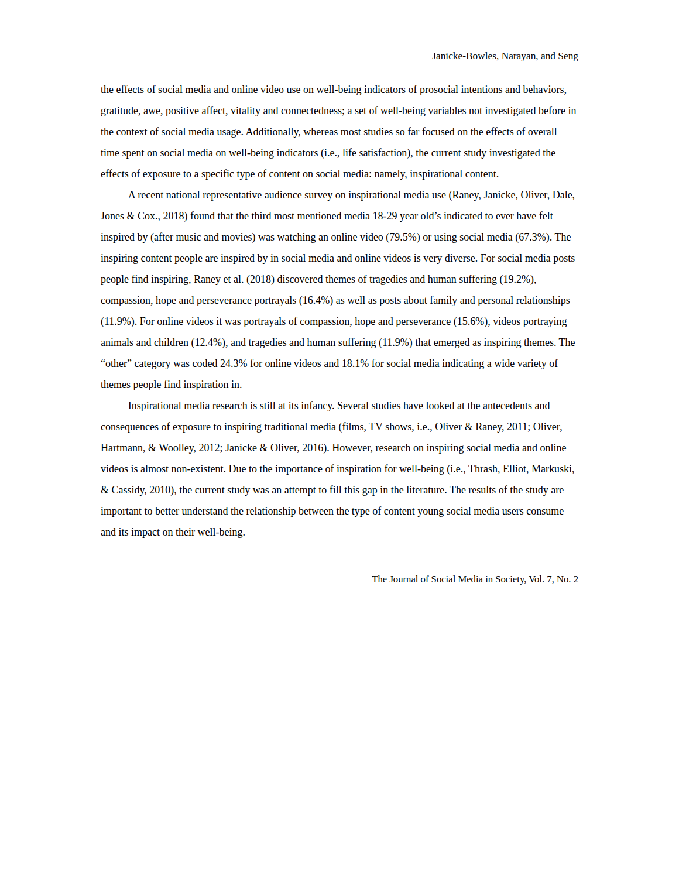Janicke-Bowles, Narayan, and Seng
the effects of social media and online video use on well-being indicators of prosocial intentions and behaviors, gratitude, awe, positive affect, vitality and connectedness; a set of well-being variables not investigated before in the context of social media usage. Additionally, whereas most studies so far focused on the effects of overall time spent on social media on well-being indicators (i.e., life satisfaction), the current study investigated the effects of exposure to a specific type of content on social media: namely, inspirational content.
A recent national representative audience survey on inspirational media use (Raney, Janicke, Oliver, Dale, Jones & Cox., 2018) found that the third most mentioned media 18-29 year old’s indicated to ever have felt inspired by (after music and movies) was watching an online video (79.5%) or using social media (67.3%). The inspiring content people are inspired by in social media and online videos is very diverse. For social media posts people find inspiring, Raney et al. (2018) discovered themes of tragedies and human suffering (19.2%), compassion, hope and perseverance portrayals (16.4%) as well as posts about family and personal relationships (11.9%). For online videos it was portrayals of compassion, hope and perseverance (15.6%), videos portraying animals and children (12.4%), and tragedies and human suffering (11.9%) that emerged as inspiring themes. The “other” category was coded 24.3% for online videos and 18.1% for social media indicating a wide variety of themes people find inspiration in.
Inspirational media research is still at its infancy. Several studies have looked at the antecedents and consequences of exposure to inspiring traditional media (films, TV shows, i.e., Oliver & Raney, 2011; Oliver, Hartmann, & Woolley, 2012; Janicke & Oliver, 2016). However, research on inspiring social media and online videos is almost non-existent. Due to the importance of inspiration for well-being (i.e., Thrash, Elliot, Markuski, & Cassidy, 2010), the current study was an attempt to fill this gap in the literature. The results of the study are important to better understand the relationship between the type of content young social media users consume and its impact on their well-being.
The Journal of Social Media in Society, Vol. 7, No. 2